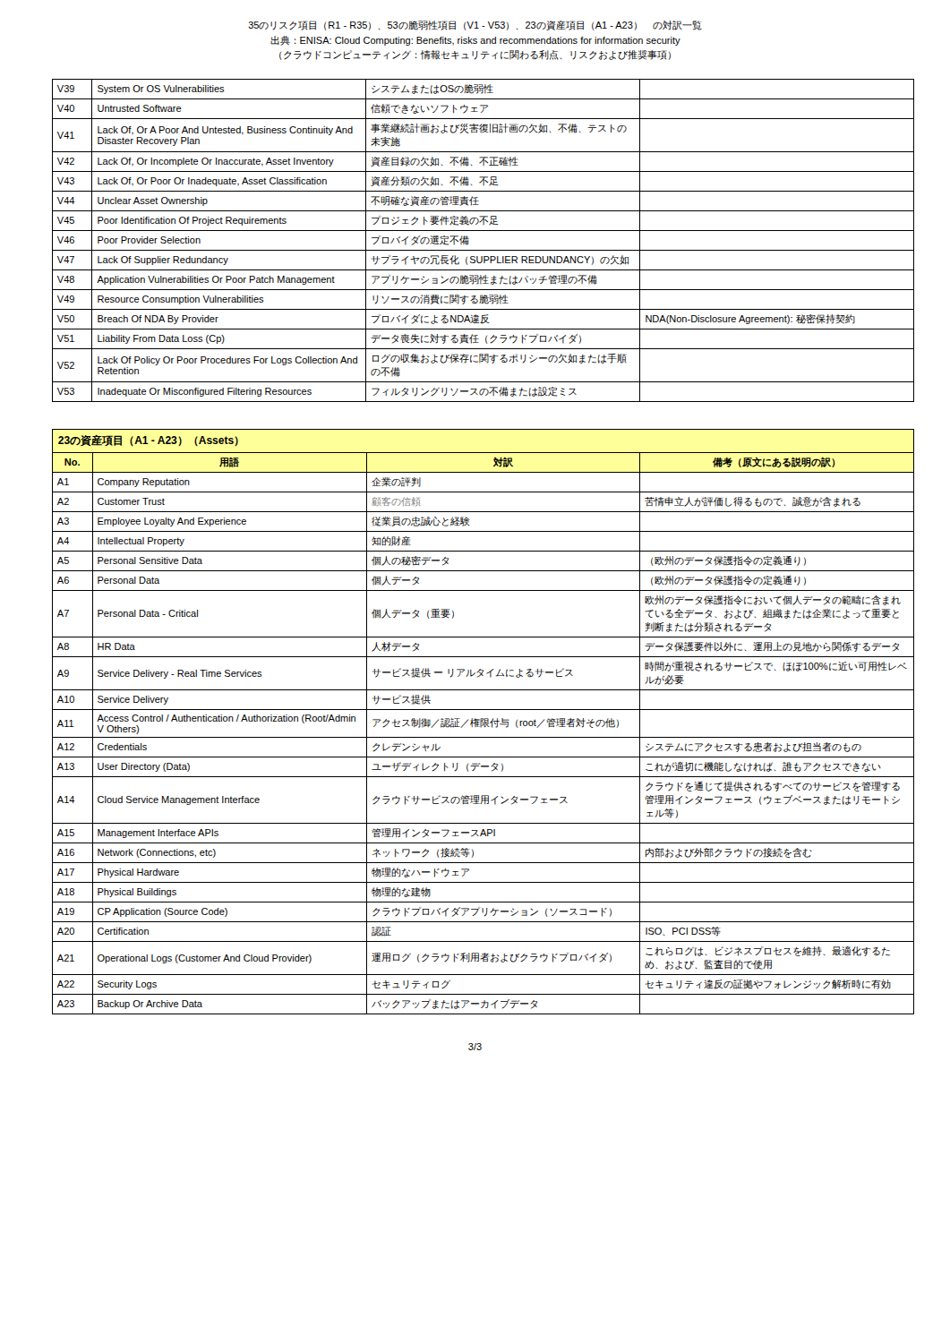35のリスク項目（R1 - R35）、53の脆弱性項目（V1 - V53）、23の資産項目（A1 - A23）　の対訳一覧
出典：ENISA: Cloud Computing: Benefits, risks and recommendations for information security
（クラウドコンピューティング：情報セキュリティに関わる利点、リスクおよび推奨事項）
| | V39 | System Or OS Vulnerabilities | システムまたはOSの脆弱性 | |
| | V40 | Untrusted Software | 信頼できないソフトウェア | |
| | V41 | Lack Of, Or A Poor And Untested, Business Continuity And Disaster Recovery Plan | 事業継続計画および災害復旧計画の欠如、不備、テストの未実施 | |
| | V42 | Lack Of, Or Incomplete Or Inaccurate, Asset Inventory | 資産目録の欠如、不備、不正確性 | |
| | V43 | Lack Of, Or Poor Or Inadequate, Asset Classification | 資産分類の欠如、不備、不足 | |
| | V44 | Unclear Asset Ownership | 不明確な資産の管理責任 | |
| | V45 | Poor Identification Of Project Requirements | プロジェクト要件定義の不足 | |
| | V46 | Poor Provider Selection | プロバイダの選定不備 | |
| | V47 | Lack Of Supplier Redundancy | サプライヤの冗長化（SUPPLIER REDUNDANCY）の欠如 | |
| | V48 | Application Vulnerabilities Or Poor Patch Management | アプリケーションの脆弱性またはパッチ管理の不備 | |
| | V49 | Resource Consumption Vulnerabilities | リソースの消費に関する脆弱性 | |
| | V50 | Breach Of NDA By Provider | プロバイダによるNDA違反 | NDA(Non-Disclosure Agreement): 秘密保持契約 |
| | V51 | Liability From Data Loss (Cp) | データ喪失に対する責任（クラウドプロバイダ） | |
| | V52 | Lack Of Policy Or Poor Procedures For Logs Collection And Retention | ログの収集および保存に関するポリシーの欠如または手順の不備 | |
| | V53 | Inadequate Or Misconfigured Filtering Resources | フィルタリングリソースの不備または設定ミス | |
| | 23の資産項目（A1 - A23）（Assets） |
| | No. | 用語 | 対訳 | 備考（原文にある説明の訳） |
| | A1 | Company Reputation | 企業の評判 | |
| | A2 | Customer Trust | 顧客の信頼 | 苦情申立人が評価し得るもので、誠意が含まれる |
| | A3 | Employee Loyalty And Experience | 従業員の忠誠心と経験 | |
| | A4 | Intellectual Property | 知的財産 | |
| | A5 | Personal Sensitive Data | 個人の秘密データ | （欧州のデータ保護指令の定義通り） |
| | A6 | Personal Data | 個人データ | （欧州のデータ保護指令の定義通り） |
| | A7 | Personal Data - Critical | 個人データ（重要） | 欧州のデータ保護指令において個人データの範疇に含まれている全データ、および、組織または企業によって重要と判断または分類されるデータ |
| | A8 | HR Data | 人材データ | データ保護要件以外に、運用上の見地から関係するデータ |
| | A9 | Service Delivery - Real Time Services | サービス提供 ー リアルタイムによるサービス | 時間が重視されるサービスで、ほぼ100%に近い可用性レベルが必要 |
| | A10 | Service Delivery | サービス提供 | |
| | A11 | Access Control / Authentication / Authorization (Root/Admin V Others) | アクセス制御／認証／権限付与（root／管理者対その他） | |
| | A12 | Credentials | クレデンシャル | システムにアクセスする患者および担当者のもの |
| | A13 | User Directory (Data) | ユーザディレクトリ（データ） | これが適切に機能しなければ、誰もアクセスできない |
| | A14 | Cloud Service Management Interface | クラウドサービスの管理用インターフェース | クラウドを通じて提供されるすべてのサービスを管理する管理用インターフェース（ウェブベースまたはリモートシェル等） |
| | A15 | Management Interface APIs | 管理用インターフェースAPI | |
| | A16 | Network (Connections, etc) | ネットワーク（接続等） | 内部および外部クラウドの接続を含む |
| | A17 | Physical Hardware | 物理的なハードウェア | |
| | A18 | Physical Buildings | 物理的な建物 | |
| | A19 | CP Application (Source Code) | クラウドプロバイダアプリケーション（ソースコード） | |
| | A20 | Certification | 認証 | ISO、PCI DSS等 |
| | A21 | Operational Logs (Customer And Cloud Provider) | 運用ログ（クラウド利用者およびクラウドプロバイダ） | これらログは、ビジネスプロセスを維持、最適化するため、および、監査目的で使用 |
| | A22 | Security Logs | セキュリティログ | セキュリティ違反の証拠やフォレンジック解析時に有効 |
| | A23 | Backup Or Archive Data | バックアップまたはアーカイブデータ | |
3/3